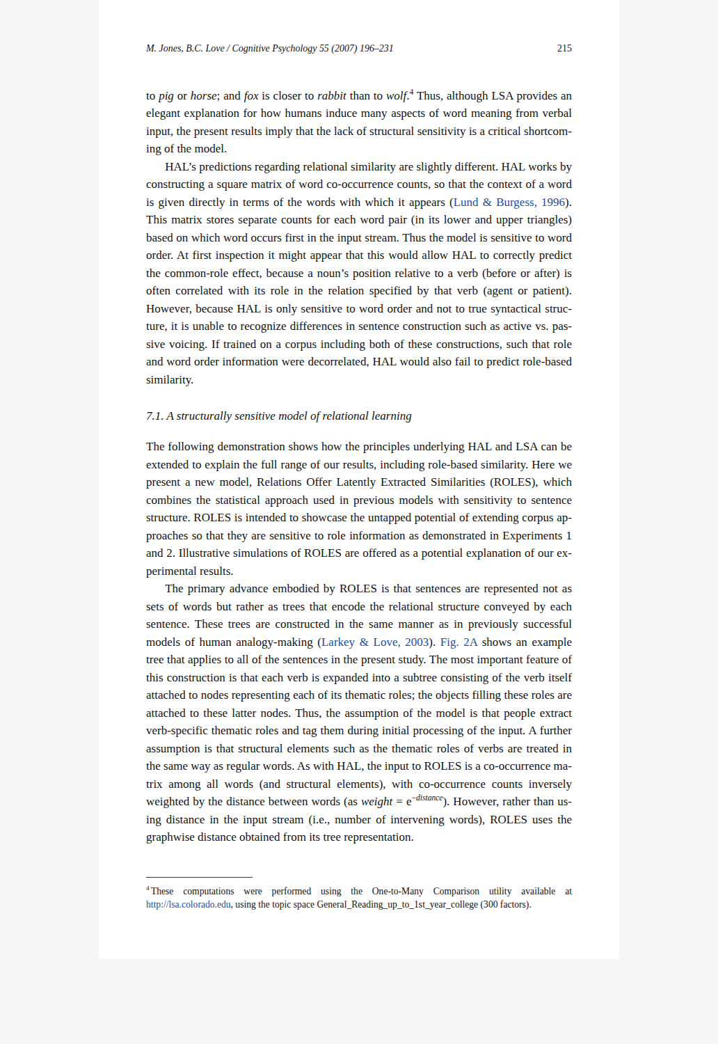M. Jones, B.C. Love / Cognitive Psychology 55 (2007) 196–231 215
to pig or horse; and fox is closer to rabbit than to wolf.4 Thus, although LSA provides an elegant explanation for how humans induce many aspects of word meaning from verbal input, the present results imply that the lack of structural sensitivity is a critical shortcoming of the model.
HAL’s predictions regarding relational similarity are slightly different. HAL works by constructing a square matrix of word co-occurrence counts, so that the context of a word is given directly in terms of the words with which it appears (Lund & Burgess, 1996). This matrix stores separate counts for each word pair (in its lower and upper triangles) based on which word occurs first in the input stream. Thus the model is sensitive to word order. At first inspection it might appear that this would allow HAL to correctly predict the common-role effect, because a noun’s position relative to a verb (before or after) is often correlated with its role in the relation specified by that verb (agent or patient). However, because HAL is only sensitive to word order and not to true syntactical structure, it is unable to recognize differences in sentence construction such as active vs. passive voicing. If trained on a corpus including both of these constructions, such that role and word order information were decorrelated, HAL would also fail to predict role-based similarity.
7.1. A structurally sensitive model of relational learning
The following demonstration shows how the principles underlying HAL and LSA can be extended to explain the full range of our results, including role-based similarity. Here we present a new model, Relations Offer Latently Extracted Similarities (ROLES), which combines the statistical approach used in previous models with sensitivity to sentence structure. ROLES is intended to showcase the untapped potential of extending corpus approaches so that they are sensitive to role information as demonstrated in Experiments 1 and 2. Illustrative simulations of ROLES are offered as a potential explanation of our experimental results.
The primary advance embodied by ROLES is that sentences are represented not as sets of words but rather as trees that encode the relational structure conveyed by each sentence. These trees are constructed in the same manner as in previously successful models of human analogy-making (Larkey & Love, 2003). Fig. 2A shows an example tree that applies to all of the sentences in the present study. The most important feature of this construction is that each verb is expanded into a subtree consisting of the verb itself attached to nodes representing each of its thematic roles; the objects filling these roles are attached to these latter nodes. Thus, the assumption of the model is that people extract verb-specific thematic roles and tag them during initial processing of the input. A further assumption is that structural elements such as the thematic roles of verbs are treated in the same way as regular words. As with HAL, the input to ROLES is a co-occurrence matrix among all words (and structural elements), with co-occurrence counts inversely weighted by the distance between words (as weight = e−distance). However, rather than using distance in the input stream (i.e., number of intervening words), ROLES uses the graphwise distance obtained from its tree representation.
4These computations were performed using the One-to-Many Comparison utility available at http://lsa.colorado.edu, using the topic space General_Reading_up_to_1st_year_college (300 factors).